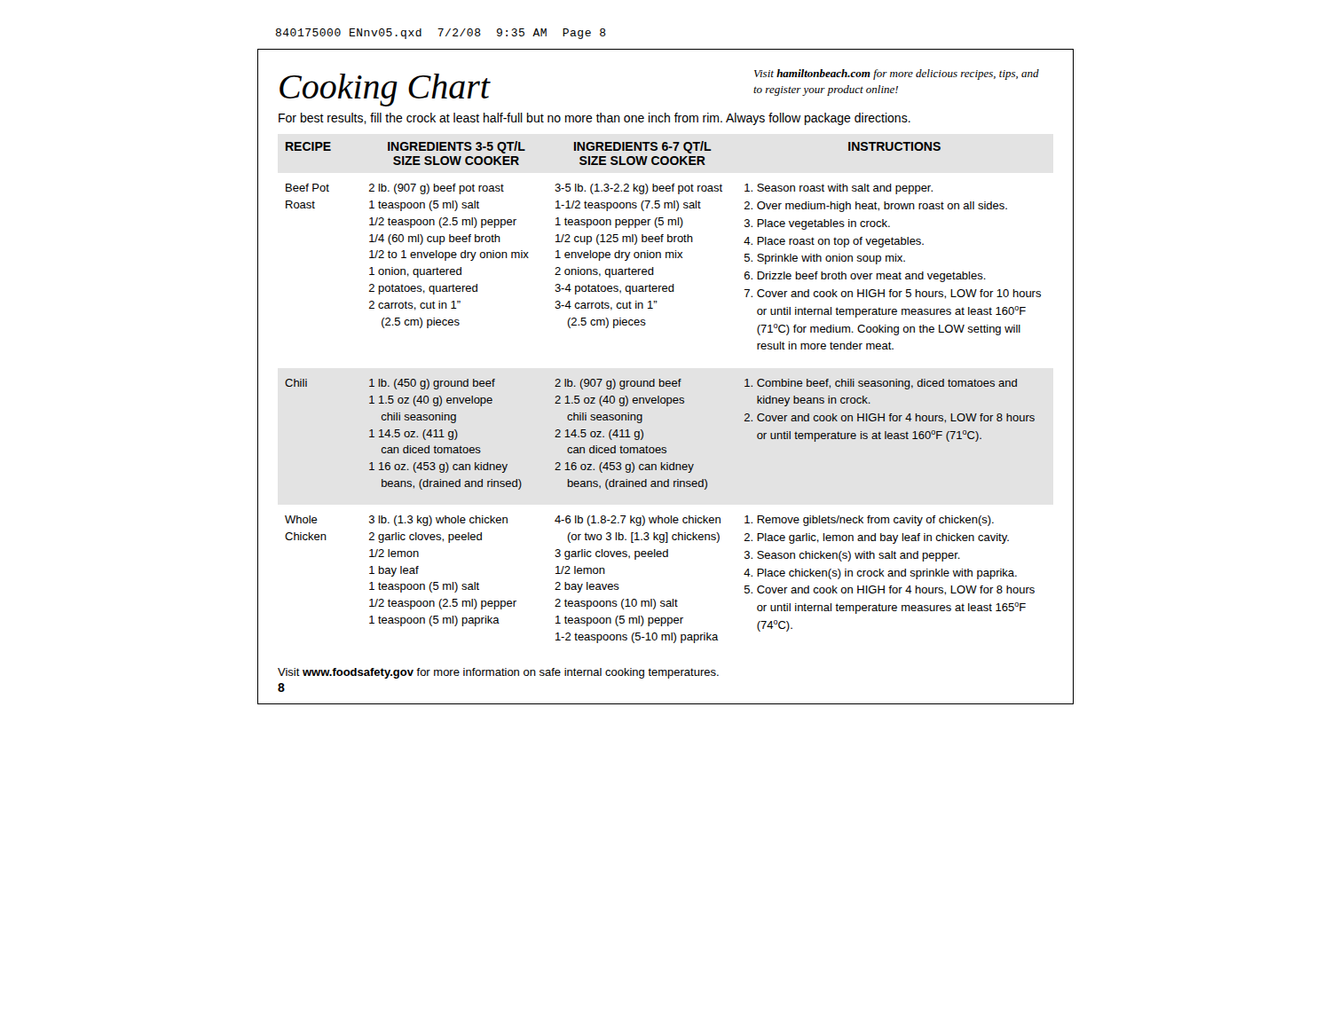840175000 ENnv05.qxd 7/2/08 9:35 AM Page 8
Visit hamiltonbeach.com for more delicious recipes, tips, and to register your product online!
Cooking Chart
For best results, fill the crock at least half-full but no more than one inch from rim. Always follow package directions.
| RECIPE | INGREDIENTS 3-5 QT/L SIZE SLOW COOKER | INGREDIENTS 6-7 QT/L SIZE SLOW COOKER | INSTRUCTIONS |
| --- | --- | --- | --- |
| Beef Pot Roast | 2 lb. (907 g) beef pot roast 1 teaspoon (5 ml) salt 1/2 teaspoon (2.5 ml) pepper 1/4 (60 ml) cup beef broth 1/2 to 1 envelope dry onion mix 1 onion, quartered 2 potatoes, quartered 2 carrots, cut in 1” (2.5 cm) pieces | 3-5 lb. (1.3-2.2 kg) beef pot roast 1-1/2 teaspoons (7.5 ml) salt 1 teaspoon pepper (5 ml) 1/2 cup (125 ml) beef broth 1 envelope dry onion mix 2 onions, quartered 3-4 potatoes, quartered 3-4 carrots, cut in 1” (2.5 cm) pieces | Season roast with salt and pepper. Over medium-high heat, brown roast on all sides. Place vegetables in crock. Place roast on top of vegetables. Sprinkle with onion soup mix. Drizzle beef broth over meat and vegetables. Cover and cook on HIGH for 5 hours, LOW for 10 hours or until internal temperature measures at least 160 o F (71 o C) for medium. Cooking on the LOW setting will result in more tender meat. |
| Chili | 1 lb. (450 g) ground beef 1 1.5 oz (40 g) envelope chili seasoning 1 14.5 oz. (411 g) can diced tomatoes 1 16 oz. (453 g) can kidney beans, (drained and rinsed) | 2 lb. (907 g) ground beef 2 1.5 oz (40 g) envelopes chili seasoning 2 14.5 oz. (411 g) can diced tomatoes 2 16 oz. (453 g) can kidney beans, (drained and rinsed) | Combine beef, chili seasoning, diced tomatoes and kidney beans in crock. Cover and cook on HIGH for 4 hours, LOW for 8 hours or until temperature is at least 160 o F (71 o C). |
| Whole Chicken | 3 lb. (1.3 kg) whole chicken 2 garlic cloves, peeled 1/2 lemon 1 bay leaf 1 teaspoon (5 ml) salt 1/2 teaspoon (2.5 ml) pepper 1 teaspoon (5 ml) paprika | 4-6 lb (1.8-2.7 kg) whole chicken (or two 3 lb. [1.3 kg] chickens) 3 garlic cloves, peeled 1/2 lemon 2 bay leaves 2 teaspoons (10 ml) salt 1 teaspoon (5 ml) pepper 1-2 teaspoons (5-10 ml) paprika | Remove giblets/neck from cavity of chicken(s). Place garlic, lemon and bay leaf in chicken cavity. Season chicken(s) with salt and pepper. Place chicken(s) in crock and sprinkle with paprika. Cover and cook on HIGH for 4 hours, LOW for 8 hours or until internal temperature measures at least 165 o F (74 o C). |
Visit www.foodsafety.gov for more information on safe internal cooking temperatures.
8